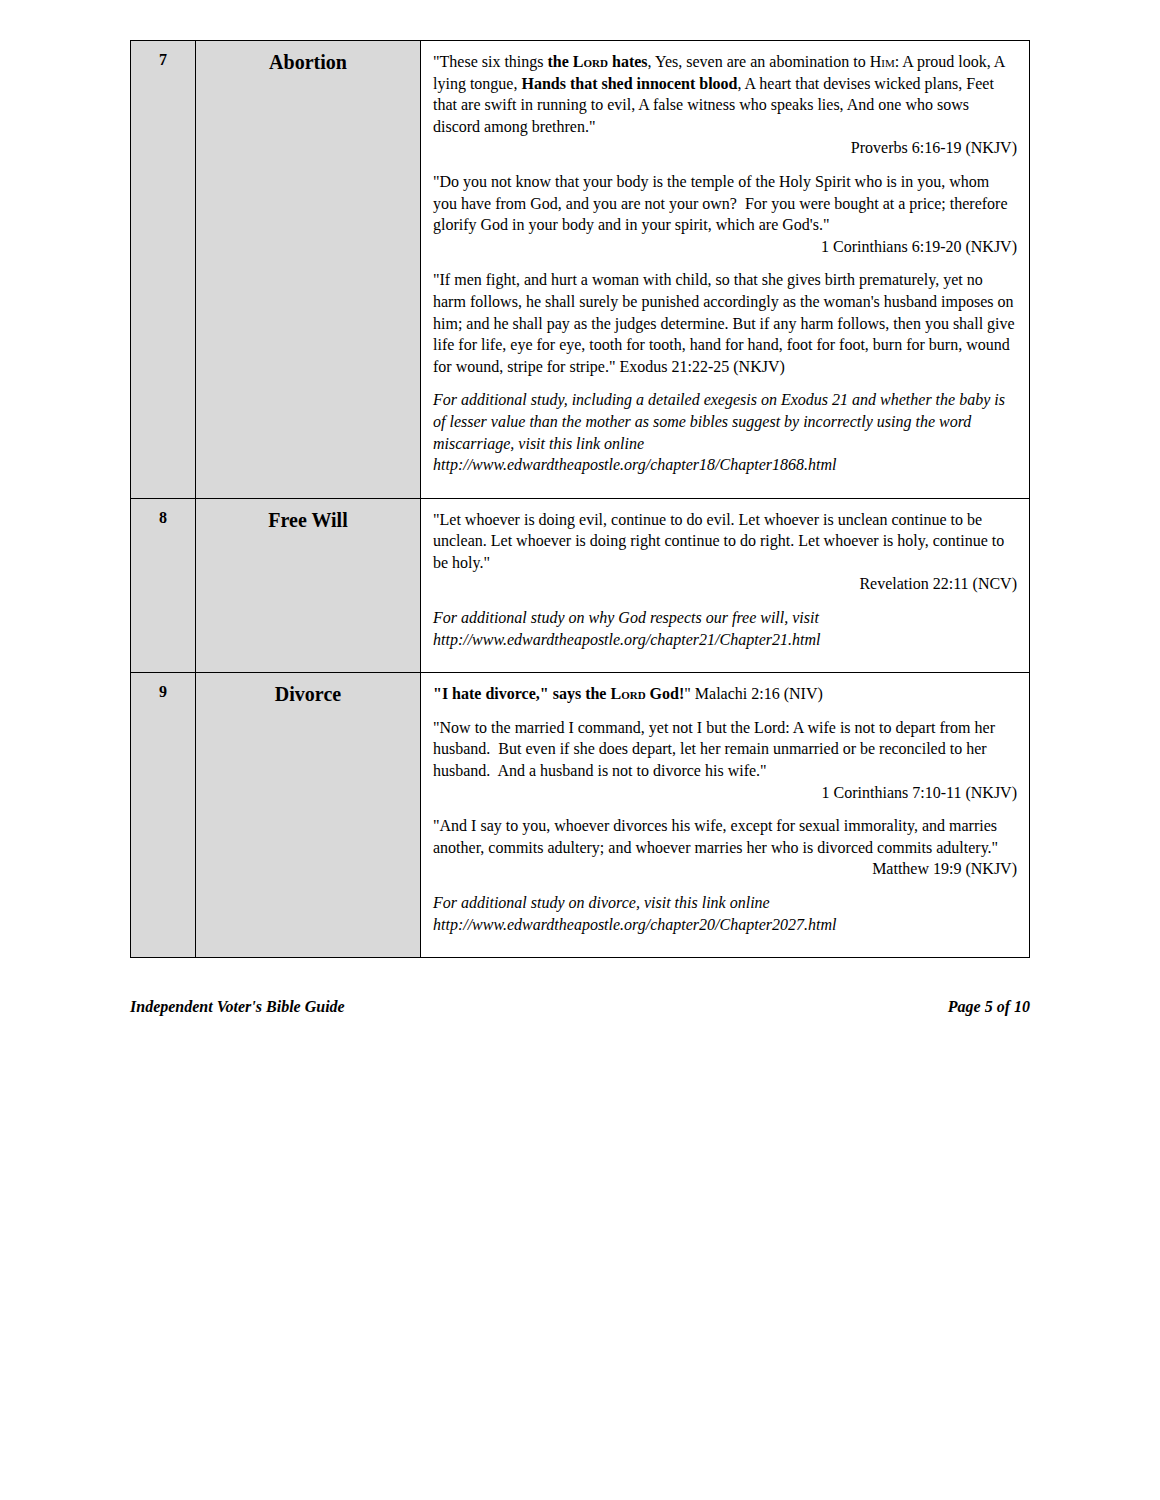| 7 | Abortion | "These six things the Lord hates , Yes, seven are an abomination to H im : A proud look, A lying tongue, Hands that shed innocent blood , A heart that devises wicked plans, Feet that are swift in running to evil, A false witness who speaks lies, And one who sows discord among brethren." Proverbs 6:16-19 (NKJV) "Do you not know that your body is the temple of the Holy Spirit who is in you, whom you have from God, and you are not your own? For you were bought at a price; therefore glorify God in your body and in your spirit, which are God's." 1 Corinthians 6:19-20 (NKJV) "If men fight, and hurt a woman with child, so that she gives birth prematurely, yet no harm follows, he shall surely be punished accordingly as the woman's husband imposes on him; and he shall pay as the judges determine. But if any harm follows, then you shall give life for life, eye for eye, tooth for tooth, hand for hand, foot for foot, burn for burn, wound for wound, stripe for stripe." Exodus 21:22-25 (NKJV) For additional study, including a detailed exegesis on Exodus 21 and whether the baby is of lesser value than the mother as some bibles suggest by incorrectly using the word miscarriage, visit this link online http://www.edwardtheapostle.org/chapter18/Chapter1868.html |
| 8 | Free Will | "Let whoever is doing evil, continue to do evil. Let whoever is unclean continue to be unclean. Let whoever is doing right continue to do right. Let whoever is holy, continue to be holy." Revelation 22:11 (NCV) For additional study on why God respects our free will, visit http://www.edwardtheapostle.org/chapter21/Chapter21.html |
| 9 | Divorce | "I hate divorce," says the Lord God! " Malachi 2:16 (NIV) "Now to the married I command, yet not I but the Lord: A wife is not to depart from her husband. But even if she does depart, let her remain unmarried or be reconciled to her husband. And a husband is not to divorce his wife." 1 Corinthians 7:10-11 (NKJV) "And I say to you, whoever divorces his wife, except for sexual immorality, and marries another, commits adultery; and whoever marries her who is divorced commits adultery." Matthew 19:9 (NKJV) For additional study on divorce, visit this link online http://www.edwardtheapostle.org/chapter20/Chapter2027.html |
Independent Voter's Bible Guide Page 5 of 10